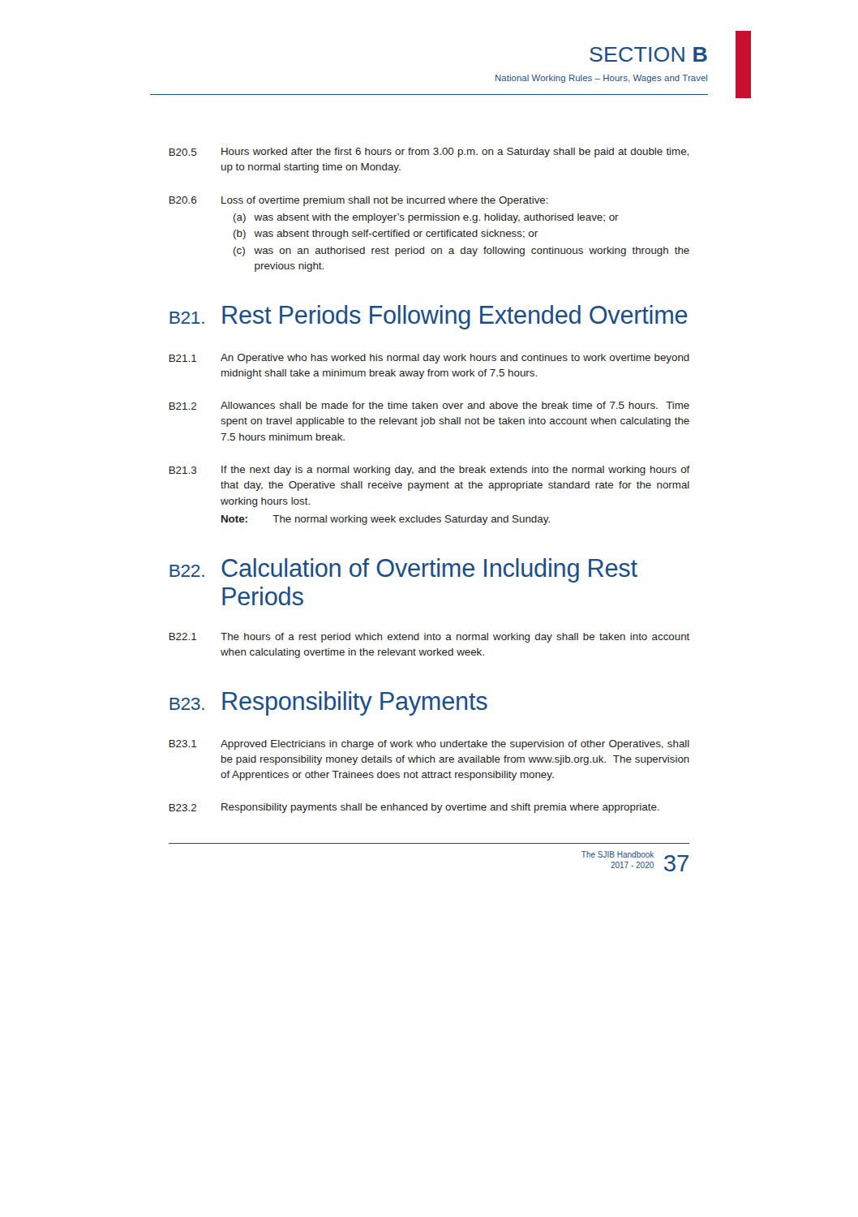SECTION B
National Working Rules – Hours, Wages and Travel
B20.5
Hours worked after the first 6 hours or from 3.00 p.m. on a Saturday shall be paid at double time, up to normal starting time on Monday.
B20.6
Loss of overtime premium shall not be incurred where the Operative:
(a)
was absent with the employer’s permission e.g. holiday, authorised leave; or
(b)
was absent through self-certified or certificated sickness; or
(c)
was on an authorised rest period on a day following continuous working through the previous night.
B21. Rest Periods Following Extended Overtime
B21.1
An Operative who has worked his normal day work hours and continues to work overtime beyond midnight shall take a minimum break away from work of 7.5 hours.
B21.2
Allowances shall be made for the time taken over and above the break time of 7.5 hours. Time spent on travel applicable to the relevant job shall not be taken into account when calculating the 7.5 hours minimum break.
B21.3
If the next day is a normal working day, and the break extends into the normal working hours of that day, the Operative shall receive payment at the appropriate standard rate for the normal working hours lost.
Note:
The normal working week excludes Saturday and Sunday.
B22. Calculation of Overtime Including Rest Periods
B22.1
The hours of a rest period which extend into a normal working day shall be taken into account when calculating overtime in the relevant worked week.
B23. Responsibility Payments
B23.1
Approved Electricians in charge of work who undertake the supervision of other Operatives, shall be paid responsibility money details of which are available from www.sjib.org.uk. The supervision of Apprentices or other Trainees does not attract responsibility money.
B23.2
Responsibility payments shall be enhanced by overtime and shift premia where appropriate.
The SJIB Handbook
2017 - 2020
37